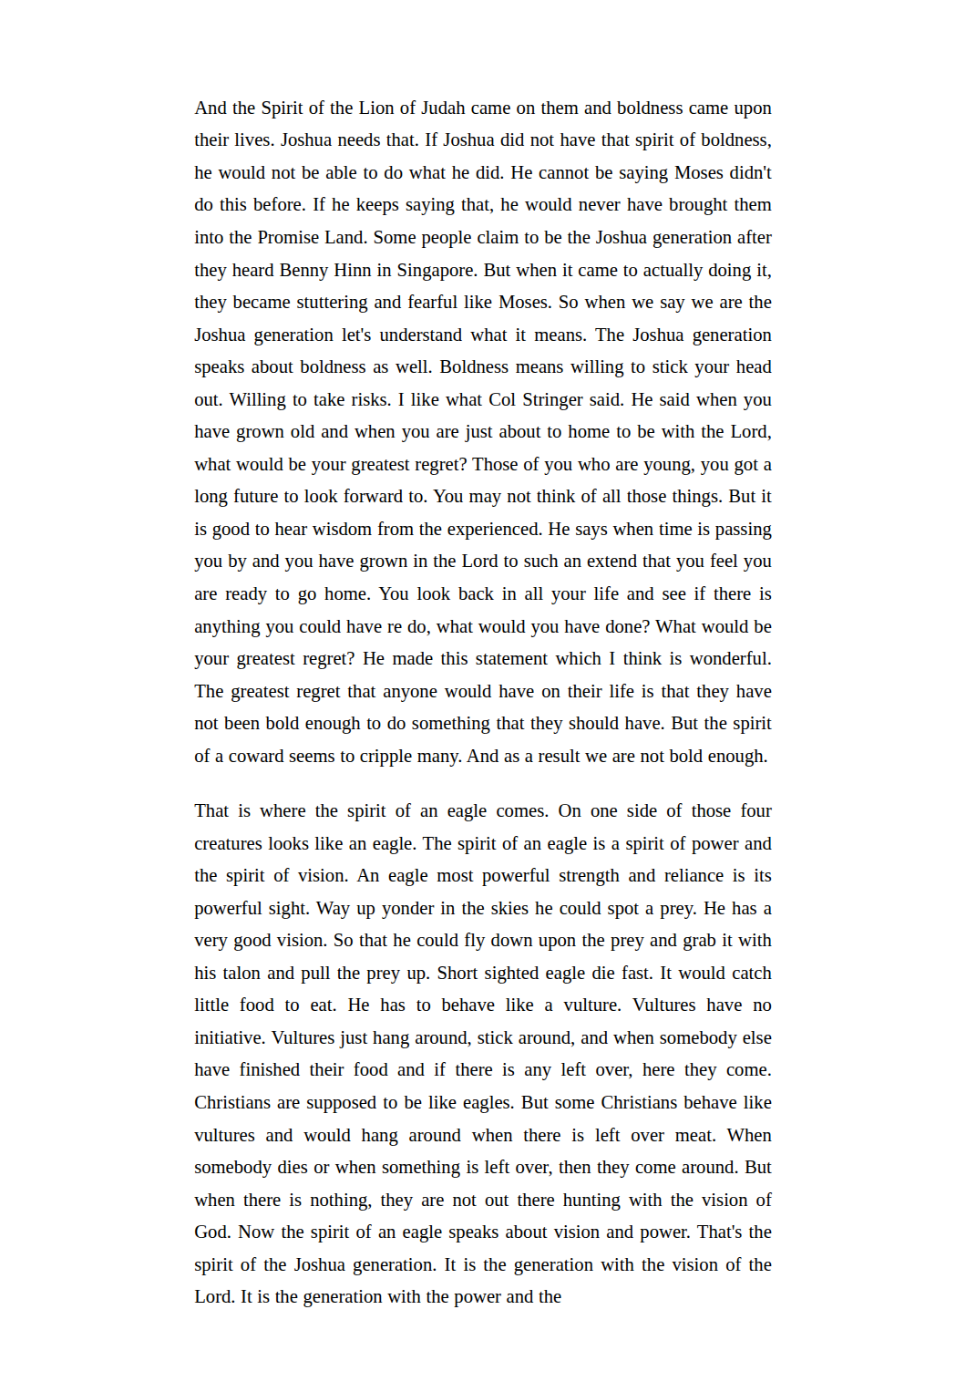And the Spirit of the Lion of Judah came on them and boldness came upon their lives. Joshua needs that. If Joshua did not have that spirit of boldness, he would not be able to do what he did. He cannot be saying Moses didn't do this before. If he keeps saying that, he would never have brought them into the Promise Land. Some people claim to be the Joshua generation after they heard Benny Hinn in Singapore. But when it came to actually doing it, they became stuttering and fearful like Moses. So when we say we are the Joshua generation let's understand what it means. The Joshua generation speaks about boldness as well. Boldness means willing to stick your head out. Willing to take risks. I like what Col Stringer said. He said when you have grown old and when you are just about to home to be with the Lord, what would be your greatest regret? Those of you who are young, you got a long future to look forward to. You may not think of all those things. But it is good to hear wisdom from the experienced. He says when time is passing you by and you have grown in the Lord to such an extend that you feel you are ready to go home. You look back in all your life and see if there is anything you could have re do, what would you have done? What would be your greatest regret? He made this statement which I think is wonderful. The greatest regret that anyone would have on their life is that they have not been bold enough to do something that they should have. But the spirit of a coward seems to cripple many. And as a result we are not bold enough.
That is where the spirit of an eagle comes. On one side of those four creatures looks like an eagle. The spirit of an eagle is a spirit of power and the spirit of vision. An eagle most powerful strength and reliance is its powerful sight. Way up yonder in the skies he could spot a prey. He has a very good vision. So that he could fly down upon the prey and grab it with his talon and pull the prey up. Short sighted eagle die fast. It would catch little food to eat. He has to behave like a vulture. Vultures have no initiative. Vultures just hang around, stick around, and when somebody else have finished their food and if there is any left over, here they come. Christians are supposed to be like eagles. But some Christians behave like vultures and would hang around when there is left over meat. When somebody dies or when something is left over, then they come around. But when there is nothing, they are not out there hunting with the vision of God. Now the spirit of an eagle speaks about vision and power. That's the spirit of the Joshua generation. It is the generation with the vision of the Lord. It is the generation with the power and the